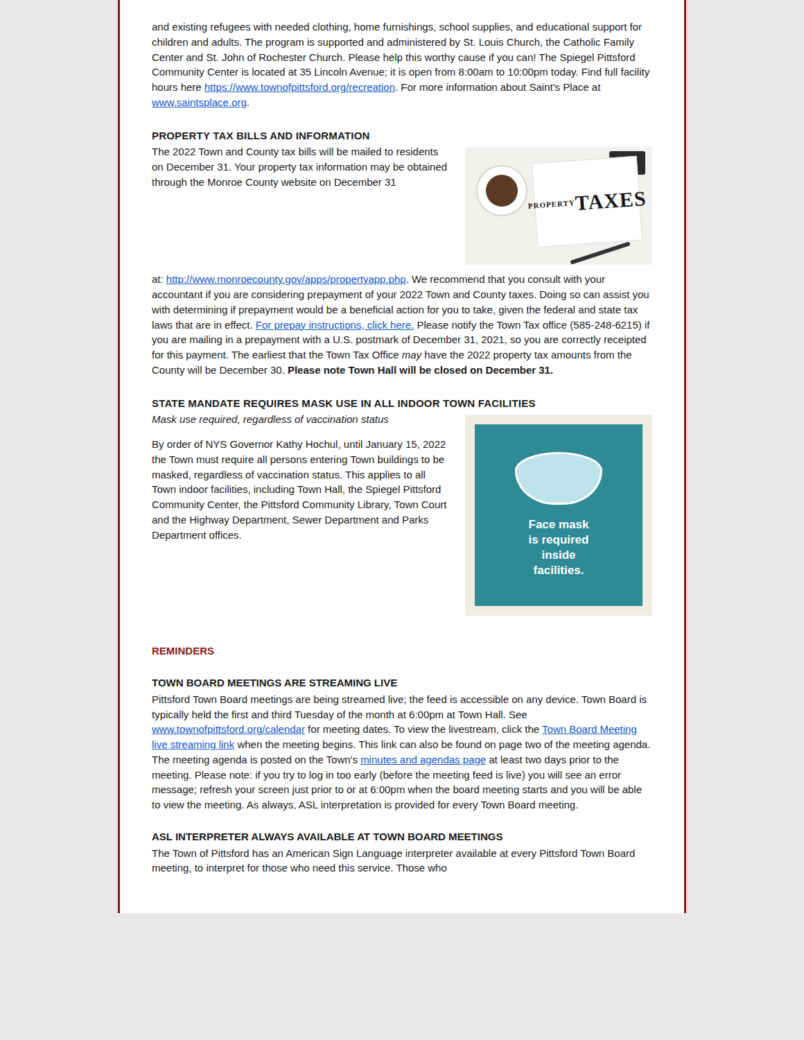and existing refugees with needed clothing, home furnishings, school supplies, and educational support for children and adults. The program is supported and administered by St. Louis Church, the Catholic Family Center and St. John of Rochester Church. Please help this worthy cause if you can! The Spiegel Pittsford Community Center is located at 35 Lincoln Avenue; it is open from 8:00am to 10:00pm today. Find full facility hours here https://www.townofpittsford.org/recreation. For more information about Saint's Place at www.saintsplace.org.
PROPERTY TAX BILLS AND INFORMATION
PROPERTY TAXES
The 2022 Town and County tax bills will be mailed to residents on December 31. Your property tax information may be obtained through the Monroe County website on December 31
at: http://www.monroecounty.gov/apps/propertyapp.php. We recommend that you consult with your accountant if you are considering prepayment of your 2022 Town and County taxes. Doing so can assist you with determining if prepayment would be a beneficial action for you to take, given the federal and state tax laws that are in effect. For prepay instructions, click here. Please notify the Town Tax office (585-248-6215) if you are mailing in a prepayment with a U.S. postmark of December 31, 2021, so you are correctly receipted for this payment. The earliest that the Town Tax Office may have the 2022 property tax amounts from the County will be December 30. Please note Town Hall will be closed on December 31.
STATE MANDATE REQUIRES MASK USE IN ALL INDOOR TOWN FACILITIES
Face mask
is required
inside
facilities.
Mask use required, regardless of vaccination status
By order of NYS Governor Kathy Hochul, until January 15, 2022 the Town must require all persons entering Town buildings to be masked, regardless of vaccination status. This applies to all Town indoor facilities, including Town Hall, the Spiegel Pittsford Community Center, the Pittsford Community Library, Town Court and the Highway Department, Sewer Department and Parks Department offices.
REMINDERS
TOWN BOARD MEETINGS ARE STREAMING LIVE
Pittsford Town Board meetings are being streamed live; the feed is accessible on any device. Town Board is typically held the first and third Tuesday of the month at 6:00pm at Town Hall. See www.townofpittsford.org/calendar for meeting dates. To view the livestream, click the Town Board Meeting live streaming link when the meeting begins. This link can also be found on page two of the meeting agenda. The meeting agenda is posted on the Town's minutes and agendas page at least two days prior to the meeting. Please note: if you try to log in too early (before the meeting feed is live) you will see an error message; refresh your screen just prior to or at 6:00pm when the board meeting starts and you will be able to view the meeting. As always, ASL interpretation is provided for every Town Board meeting.
ASL INTERPRETER ALWAYS AVAILABLE AT TOWN BOARD MEETINGS
The Town of Pittsford has an American Sign Language interpreter available at every Pittsford Town Board meeting, to interpret for those who need this service. Those who